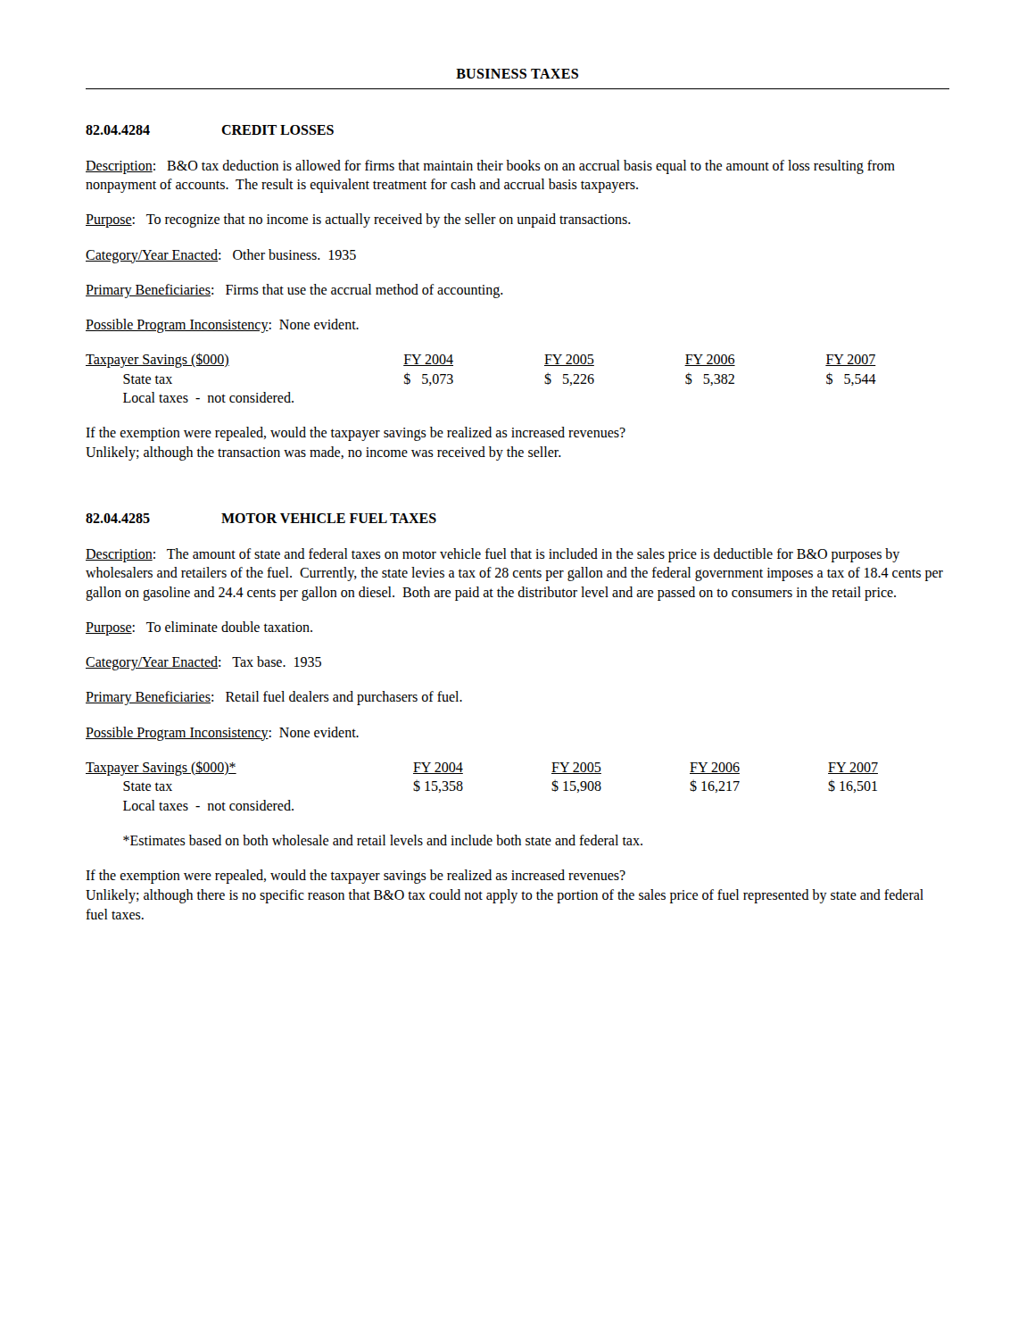BUSINESS TAXES
82.04.4284 CREDIT LOSSES
Description: B&O tax deduction is allowed for firms that maintain their books on an accrual basis equal to the amount of loss resulting from nonpayment of accounts. The result is equivalent treatment for cash and accrual basis taxpayers.
Purpose: To recognize that no income is actually received by the seller on unpaid transactions.
Category/Year Enacted: Other business. 1935
Primary Beneficiaries: Firms that use the accrual method of accounting.
Possible Program Inconsistency: None evident.
| Taxpayer Savings ($000) | FY 2004 | FY 2005 | FY 2006 | FY 2007 |
| State tax | $ 5,073 | $ 5,226 | $ 5,382 | $ 5,544 |
| Local taxes - not considered. |
If the exemption were repealed, would the taxpayer savings be realized as increased revenues?
Unlikely; although the transaction was made, no income was received by the seller.
82.04.4285 MOTOR VEHICLE FUEL TAXES
Description: The amount of state and federal taxes on motor vehicle fuel that is included in the sales price is deductible for B&O purposes by wholesalers and retailers of the fuel. Currently, the state levies a tax of 28 cents per gallon and the federal government imposes a tax of 18.4 cents per gallon on gasoline and 24.4 cents per gallon on diesel. Both are paid at the distributor level and are passed on to consumers in the retail price.
Purpose: To eliminate double taxation.
Category/Year Enacted: Tax base. 1935
Primary Beneficiaries: Retail fuel dealers and purchasers of fuel.
Possible Program Inconsistency: None evident.
| Taxpayer Savings ($000)* | FY 2004 | FY 2005 | FY 2006 | FY 2007 |
| State tax | $ 15,358 | $ 15,908 | $ 16,217 | $ 16,501 |
| Local taxes - not considered. |
*Estimates based on both wholesale and retail levels and include both state and federal tax.
If the exemption were repealed, would the taxpayer savings be realized as increased revenues?
Unlikely; although there is no specific reason that B&O tax could not apply to the portion of the sales price of fuel represented by state and federal fuel taxes.